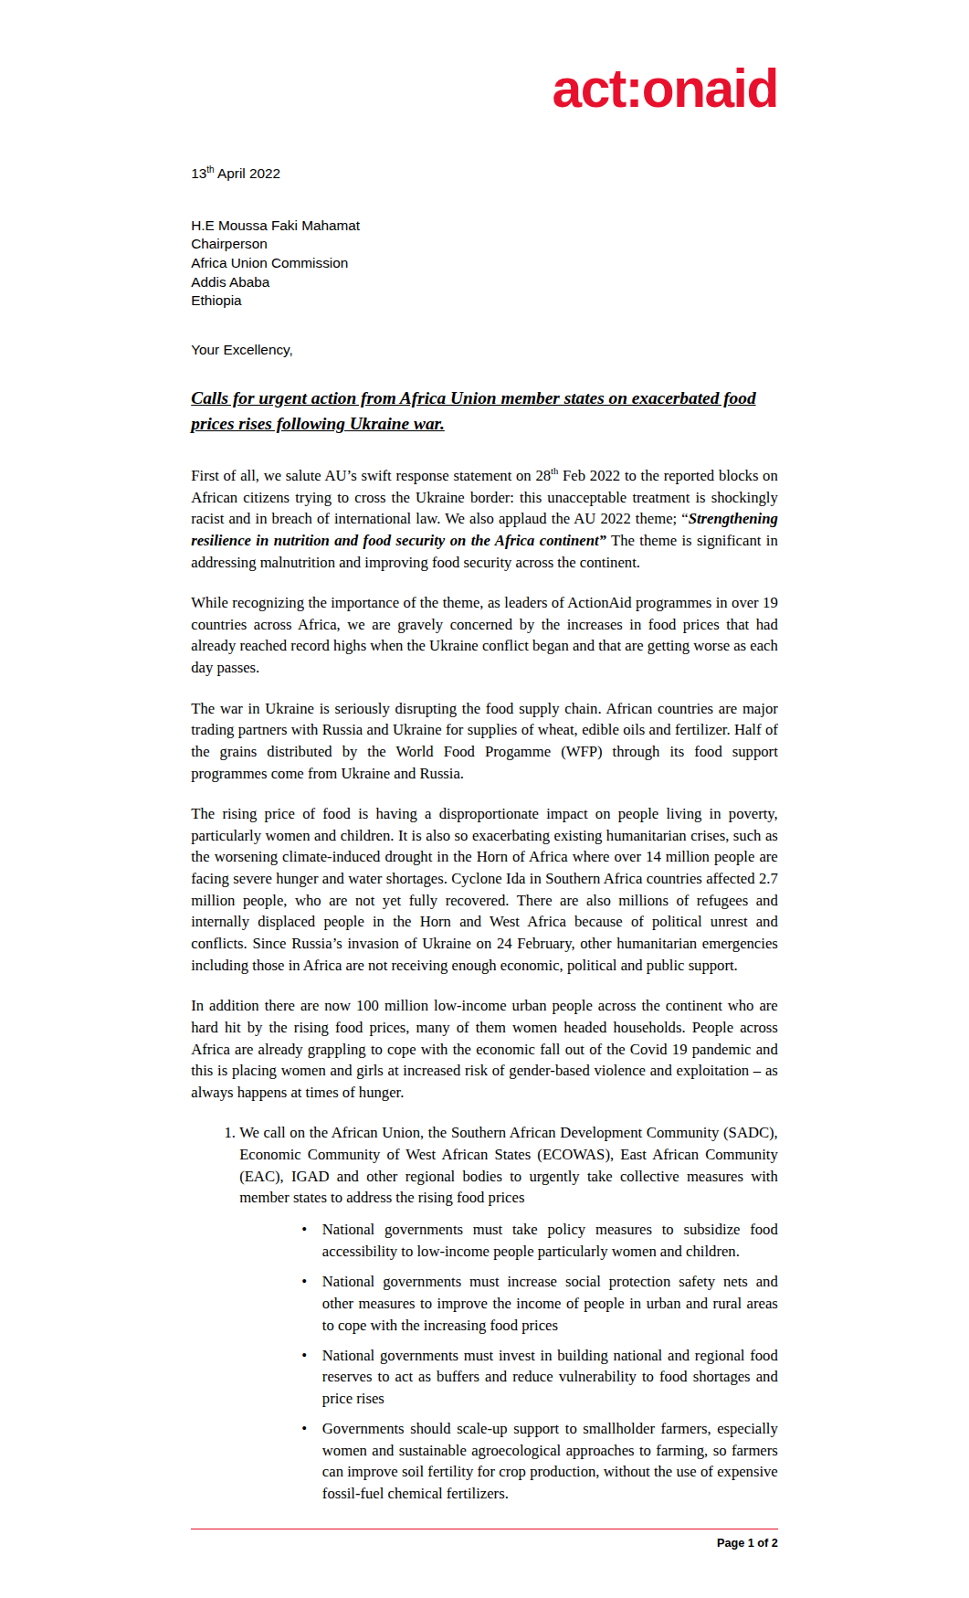act: onaid
13th April 2022
H.E Moussa Faki Mahamat
Chairperson
Africa Union Commission
Addis Ababa
Ethiopia
Your Excellency,
Calls for urgent action from Africa Union member states on exacerbated food prices rises following Ukraine war.
First of all, we salute AU’s swift response statement on 28th Feb 2022 to the reported blocks on African citizens trying to cross the Ukraine border: this unacceptable treatment is shockingly racist and in breach of international law. We also applaud the AU 2022 theme; “Strengthening resilience in nutrition and food security on the Africa continent” The theme is significant in addressing malnutrition and improving food security across the continent.
While recognizing the importance of the theme, as leaders of ActionAid programmes in over 19 countries across Africa, we are gravely concerned by the increases in food prices that had already reached record highs when the Ukraine conflict began and that are getting worse as each day passes.
The war in Ukraine is seriously disrupting the food supply chain. African countries are major trading partners with Russia and Ukraine for supplies of wheat, edible oils and fertilizer. Half of the grains distributed by the World Food Progamme (WFP) through its food support programmes come from Ukraine and Russia.
The rising price of food is having a disproportionate impact on people living in poverty, particularly women and children. It is also so exacerbating existing humanitarian crises, such as the worsening climate-induced drought in the Horn of Africa where over 14 million people are facing severe hunger and water shortages. Cyclone Ida in Southern Africa countries affected 2.7 million people, who are not yet fully recovered. There are also millions of refugees and internally displaced people in the Horn and West Africa because of political unrest and conflicts. Since Russia’s invasion of Ukraine on 24 February, other humanitarian emergencies including those in Africa are not receiving enough economic, political and public support.
In addition there are now 100 million low-income urban people across the continent who are hard hit by the rising food prices, many of them women headed households. People across Africa are already grappling to cope with the economic fall out of the Covid 19 pandemic and this is placing women and girls at increased risk of gender-based violence and exploitation – as always happens at times of hunger.
We call on the African Union, the Southern African Development Community (SADC), Economic Community of West African States (ECOWAS), East African Community (EAC), IGAD and other regional bodies to urgently take collective measures with member states to address the rising food prices
National governments must take policy measures to subsidize food accessibility to low-income people particularly women and children.
National governments must increase social protection safety nets and other measures to improve the income of people in urban and rural areas to cope with the increasing food prices
National governments must invest in building national and regional food reserves to act as buffers and reduce vulnerability to food shortages and price rises
Governments should scale-up support to smallholder farmers, especially women and sustainable agroecological approaches to farming, so farmers can improve soil fertility for crop production, without the use of expensive fossil-fuel chemical fertilizers.
Page 1 of 2